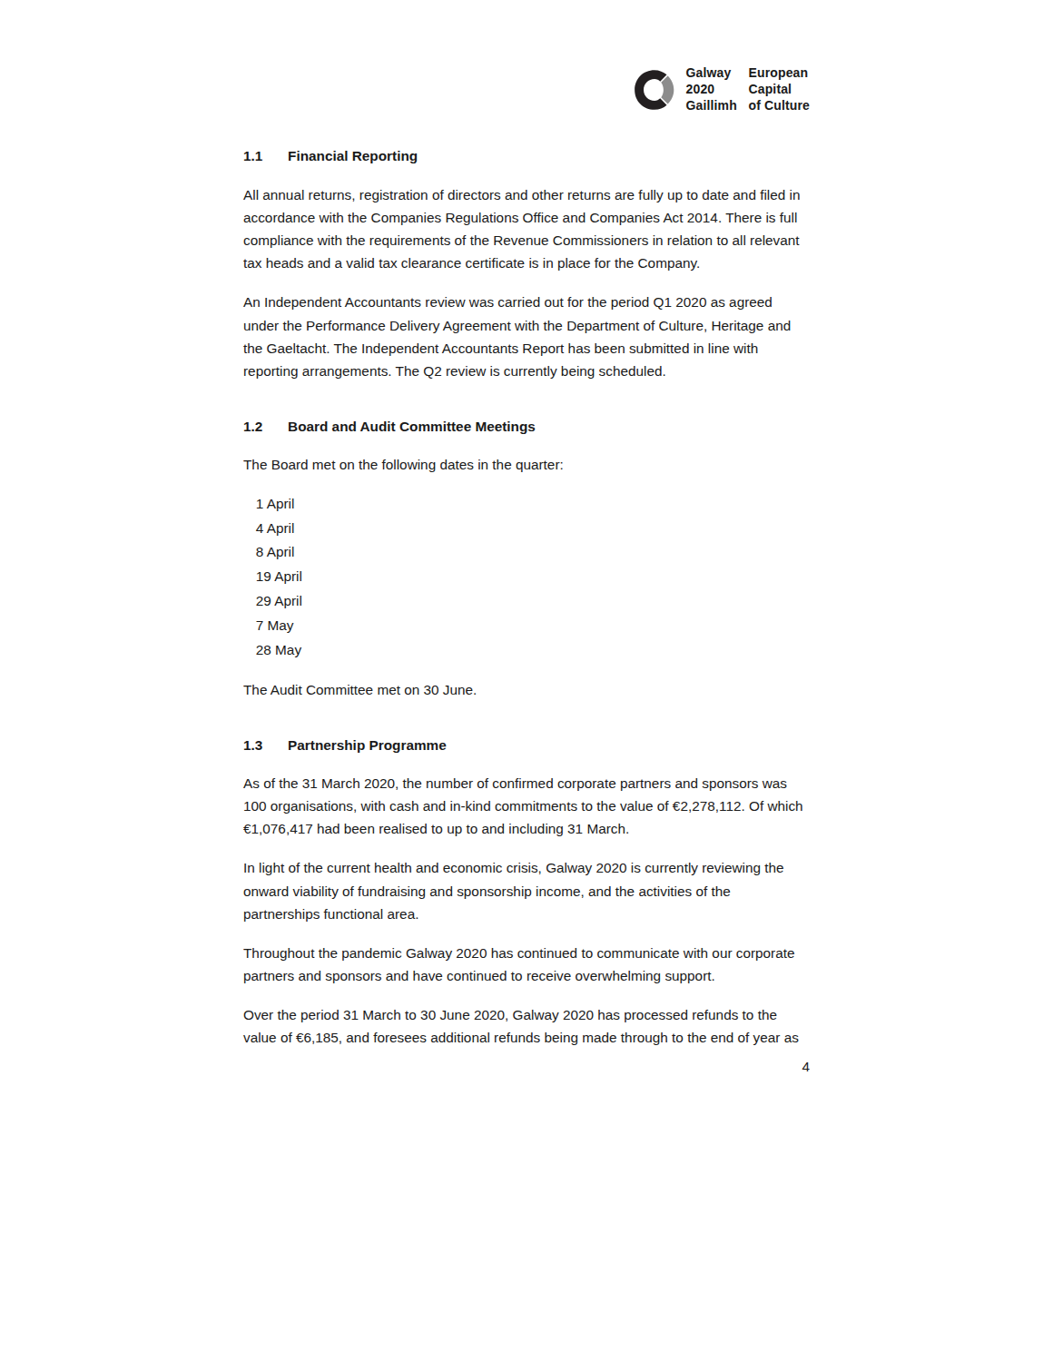Galway European 2020 Capital Gaillimh of Culture
1.1 Financial Reporting
All annual returns, registration of directors and other returns are fully up to date and filed in accordance with the Companies Regulations Office and Companies Act 2014. There is full compliance with the requirements of the Revenue Commissioners in relation to all relevant tax heads and a valid tax clearance certificate is in place for the Company.
An Independent Accountants review was carried out for the period Q1 2020 as agreed under the Performance Delivery Agreement with the Department of Culture, Heritage and the Gaeltacht. The Independent Accountants Report has been submitted in line with reporting arrangements. The Q2 review is currently being scheduled.
1.2 Board and Audit Committee Meetings
The Board met on the following dates in the quarter:
1 April
4 April
8 April
19 April
29 April
7 May
28 May
The Audit Committee met on 30 June.
1.3 Partnership Programme
As of the 31 March 2020, the number of confirmed corporate partners and sponsors was 100 organisations, with cash and in-kind commitments to the value of €2,278,112. Of which €1,076,417 had been realised to up to and including 31 March.
In light of the current health and economic crisis, Galway 2020 is currently reviewing the onward viability of fundraising and sponsorship income, and the activities of the partnerships functional area.
Throughout the pandemic Galway 2020 has continued to communicate with our corporate partners and sponsors and have continued to receive overwhelming support.
Over the period 31 March to 30 June 2020, Galway 2020 has processed refunds to the value of €6,185, and foresees additional refunds being made through to the end of year as
4